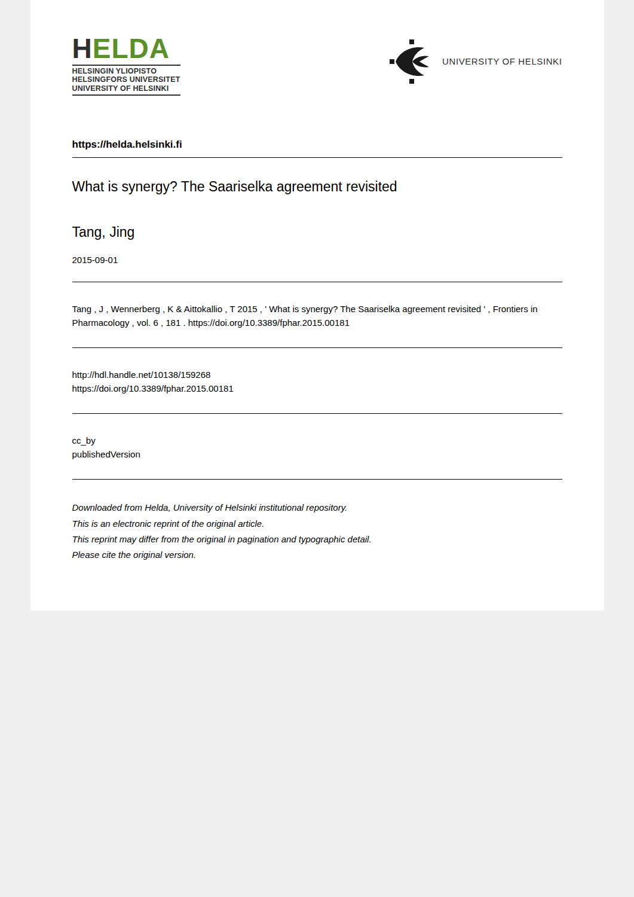HELDA
HELSINGIN YLIOPISTO
HELSINGFORS UNIVERSITET
UNIVERSITY OF HELSINKI
UNIVERSITY OF HELSINKI
https://helda.helsinki.fi
What is synergy? The Saariselka agreement revisited
Tang, Jing
2015-09-01
Tang , J , Wennerberg , K & Aittokallio , T 2015 , ' What is synergy? The Saariselka agreement revisited ' , Frontiers in Pharmacology , vol. 6 , 181 . https://doi.org/10.3389/fphar.2015.00181
http://hdl.handle.net/10138/159268
https://doi.org/10.3389/fphar.2015.00181
cc_by
publishedVersion
Downloaded from Helda, University of Helsinki institutional repository.
This is an electronic reprint of the original article.
This reprint may differ from the original in pagination and typographic detail.
Please cite the original version.